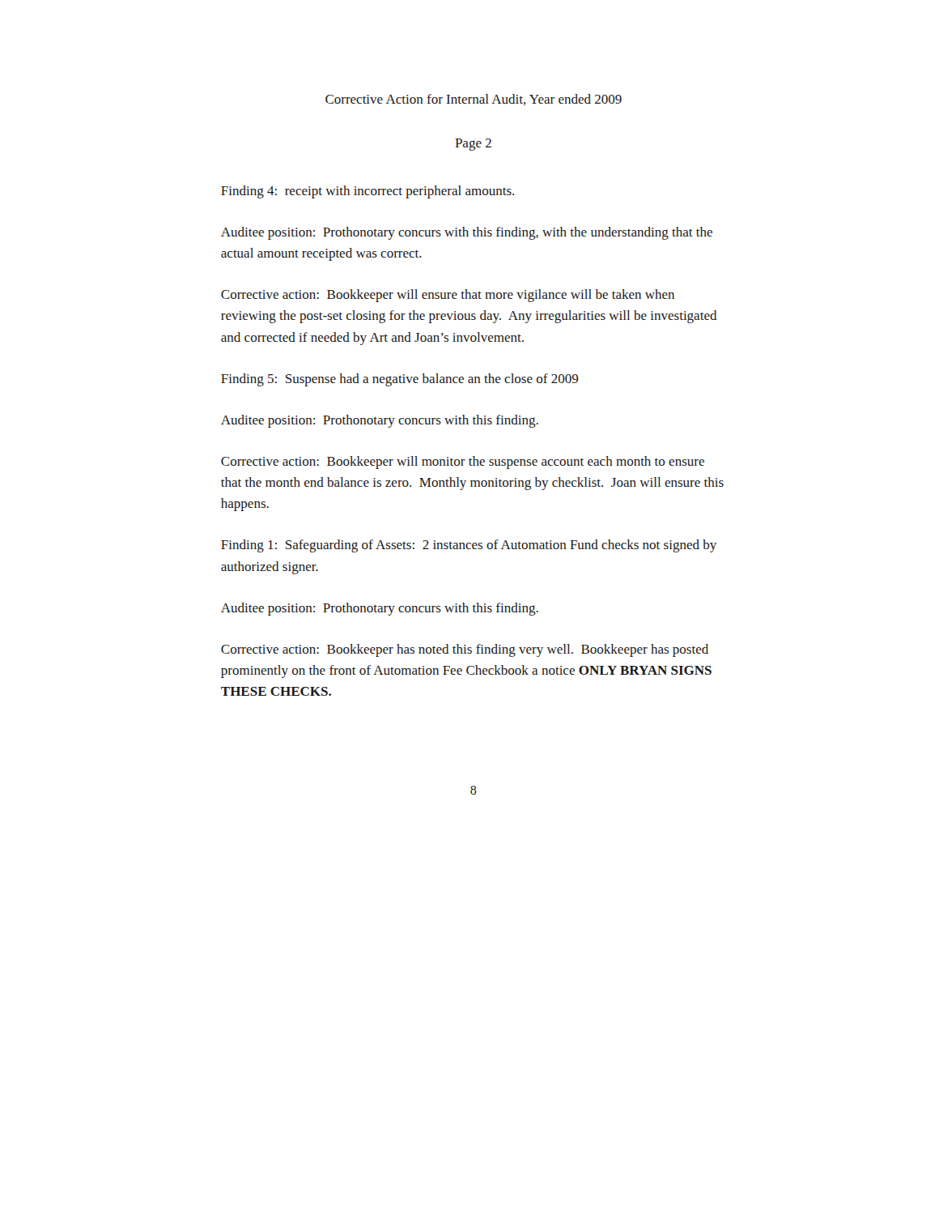Corrective Action for Internal Audit, Year ended 2009
Page 2
Finding 4: receipt with incorrect peripheral amounts.
Auditee position: Prothonotary concurs with this finding, with the understanding that the actual amount receipted was correct.
Corrective action: Bookkeeper will ensure that more vigilance will be taken when reviewing the post-set closing for the previous day. Any irregularities will be investigated and corrected if needed by Art and Joan’s involvement.
Finding 5: Suspense had a negative balance an the close of 2009
Auditee position: Prothonotary concurs with this finding.
Corrective action: Bookkeeper will monitor the suspense account each month to ensure that the month end balance is zero. Monthly monitoring by checklist. Joan will ensure this happens.
Finding 1: Safeguarding of Assets: 2 instances of Automation Fund checks not signed by authorized signer.
Auditee position: Prothonotary concurs with this finding.
Corrective action: Bookkeeper has noted this finding very well. Bookkeeper has posted prominently on the front of Automation Fee Checkbook a notice ONLY BRYAN SIGNS THESE CHECKS.
8